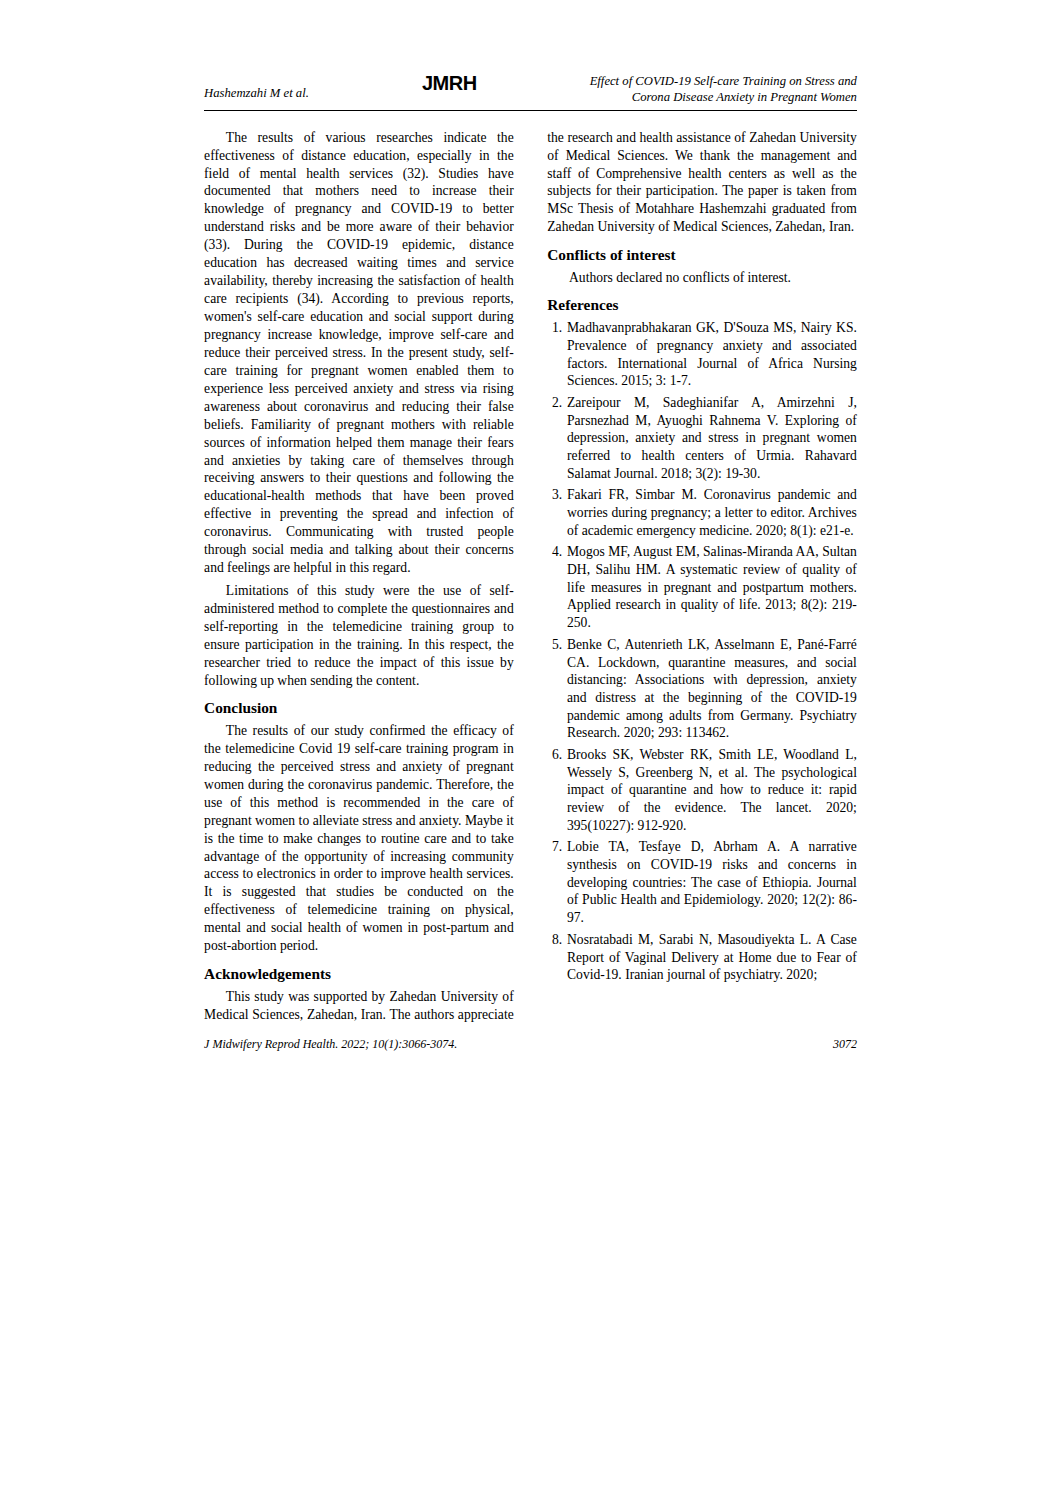Hashemzahi M et al.
JMRH
Effect of COVID-19 Self-care Training on Stress and
Corona Disease Anxiety in Pregnant Women
The results of various researches indicate the effectiveness of distance education, especially in the field of mental health services (32). Studies have documented that mothers need to increase their knowledge of pregnancy and COVID-19 to better understand risks and be more aware of their behavior (33). During the COVID-19 epidemic, distance education has decreased waiting times and service availability, thereby increasing the satisfaction of health care recipients (34). According to previous reports, women's self-care education and social support during pregnancy increase knowledge, improve self-care and reduce their perceived stress. In the present study, self-care training for pregnant women enabled them to experience less perceived anxiety and stress via rising awareness about coronavirus and reducing their false beliefs. Familiarity of pregnant mothers with reliable sources of information helped them manage their fears and anxieties by taking care of themselves through receiving answers to their questions and following the educational-health methods that have been proved effective in preventing the spread and infection of coronavirus. Communicating with trusted people through social media and talking about their concerns and feelings are helpful in this regard.
Limitations of this study were the use of self-administered method to complete the questionnaires and self-reporting in the telemedicine training group to ensure participation in the training. In this respect, the researcher tried to reduce the impact of this issue by following up when sending the content.
Conclusion
The results of our study confirmed the efficacy of the telemedicine Covid 19 self-care training program in reducing the perceived stress and anxiety of pregnant women during the coronavirus pandemic. Therefore, the use of this method is recommended in the care of pregnant women to alleviate stress and anxiety. Maybe it is the time to make changes to routine care and to take advantage of the opportunity of increasing community access to electronics in order to improve health services. It is suggested that studies be conducted on the effectiveness of telemedicine training on physical, mental and social health of women in post-partum and post-abortion period.
Acknowledgements
This study was supported by Zahedan University of Medical Sciences, Zahedan, Iran. The authors appreciate the research and health assistance of Zahedan University of Medical Sciences. We thank the management and staff of Comprehensive health centers as well as the subjects for their participation. The paper is taken from MSc Thesis of Motahhare Hashemzahi graduated from Zahedan University of Medical Sciences, Zahedan, Iran.
Conflicts of interest
Authors declared no conflicts of interest.
References
Madhavanprabhakaran GK, D'Souza MS, Nairy KS. Prevalence of pregnancy anxiety and associated factors. International Journal of Africa Nursing Sciences. 2015; 3: 1-7.
Zareipour M, Sadeghianifar A, Amirzehni J, Parsnezhad M, Ayuoghi Rahnema V. Exploring of depression, anxiety and stress in pregnant women referred to health centers of Urmia. Rahavard Salamat Journal. 2018; 3(2): 19-30.
Fakari FR, Simbar M. Coronavirus pandemic and worries during pregnancy; a letter to editor. Archives of academic emergency medicine. 2020; 8(1): e21-e.
Mogos MF, August EM, Salinas-Miranda AA, Sultan DH, Salihu HM. A systematic review of quality of life measures in pregnant and postpartum mothers. Applied research in quality of life. 2013; 8(2): 219-250.
Benke C, Autenrieth LK, Asselmann E, Pané-Farré CA. Lockdown, quarantine measures, and social distancing: Associations with depression, anxiety and distress at the beginning of the COVID-19 pandemic among adults from Germany. Psychiatry Research. 2020; 293: 113462.
Brooks SK, Webster RK, Smith LE, Woodland L, Wessely S, Greenberg N, et al. The psychological impact of quarantine and how to reduce it: rapid review of the evidence. The lancet. 2020; 395(10227): 912-920.
Lobie TA, Tesfaye D, Abrham A. A narrative synthesis on COVID-19 risks and concerns in developing countries: The case of Ethiopia. Journal of Public Health and Epidemiology. 2020; 12(2): 86-97.
Nosratabadi M, Sarabi N, Masoudiyekta L. A Case Report of Vaginal Delivery at Home due to Fear of Covid-19. Iranian journal of psychiatry. 2020;
J Midwifery Reprod Health. 2022; 10(1):3066-3074.
3072